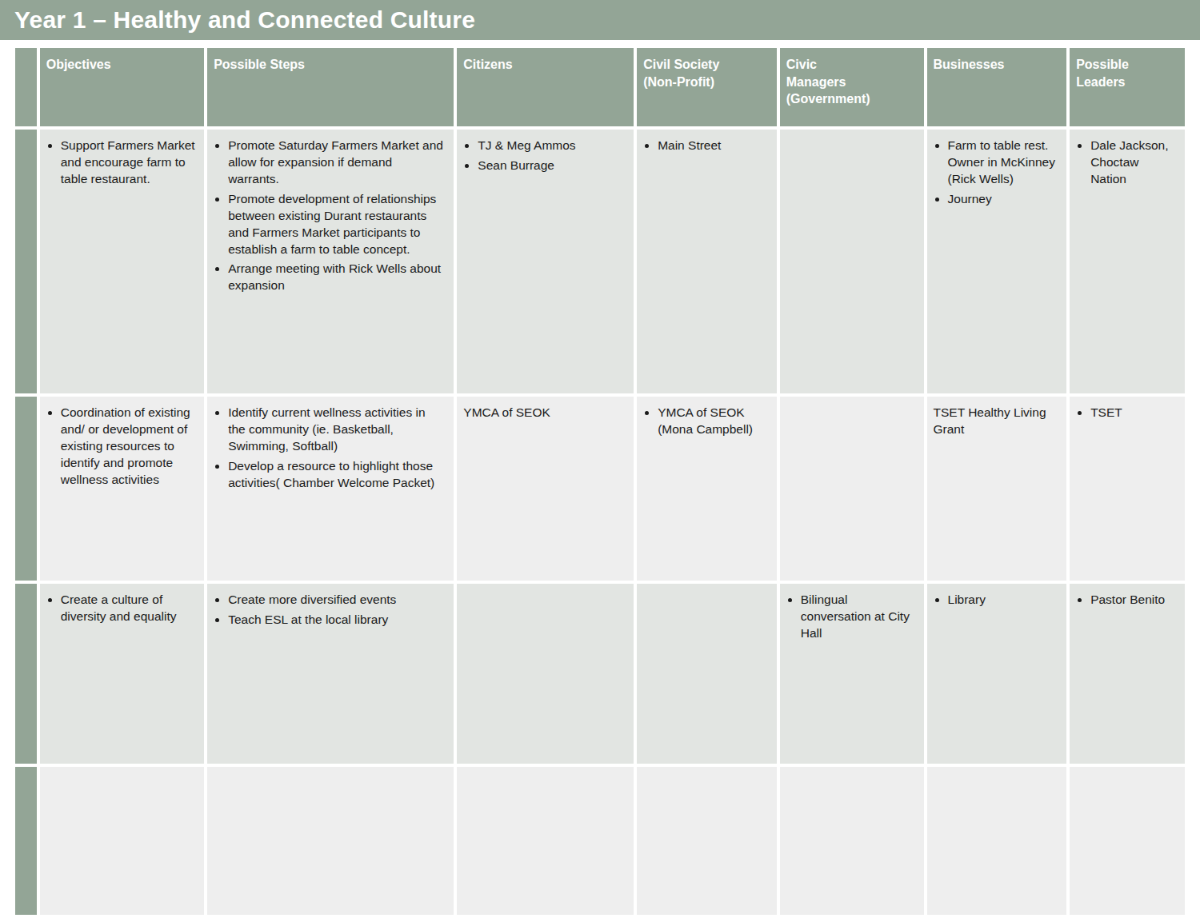Year 1 – Healthy and Connected Culture
| | Objectives | Possible Steps | Citizens | Civil Society (Non-Profit) | Civic Managers (Government) | Businesses | Possible Leaders |
| --- | --- | --- | --- | --- | --- | --- | --- |
| | Support Farmers Market and encourage farm to table restaurant. | Promote Saturday Farmers Market and allow for expansion if demand warrants. Promote development of relationships between existing Durant restaurants and Farmers Market participants to establish a farm to table concept. Arrange meeting with Rick Wells about expansion | TJ & Meg Ammos Sean Burrage | Main Street | | Farm to table rest. Owner in McKinney (Rick Wells) Journey | Dale Jackson, Choctaw Nation |
| | Coordination of existing and/ or development of existing resources to identify and promote wellness activities | Identify current wellness activities in the community (ie. Basketball, Swimming, Softball) Develop a resource to highlight those activities( Chamber Welcome Packet) | YMCA of SEOK | YMCA of SEOK (Mona Campbell) | | TSET Healthy Living Grant | TSET |
| | Create a culture of diversity and equality | Create more diversified events Teach ESL at the local library | | | Bilingual conversation at City Hall | Library | Pastor Benito |